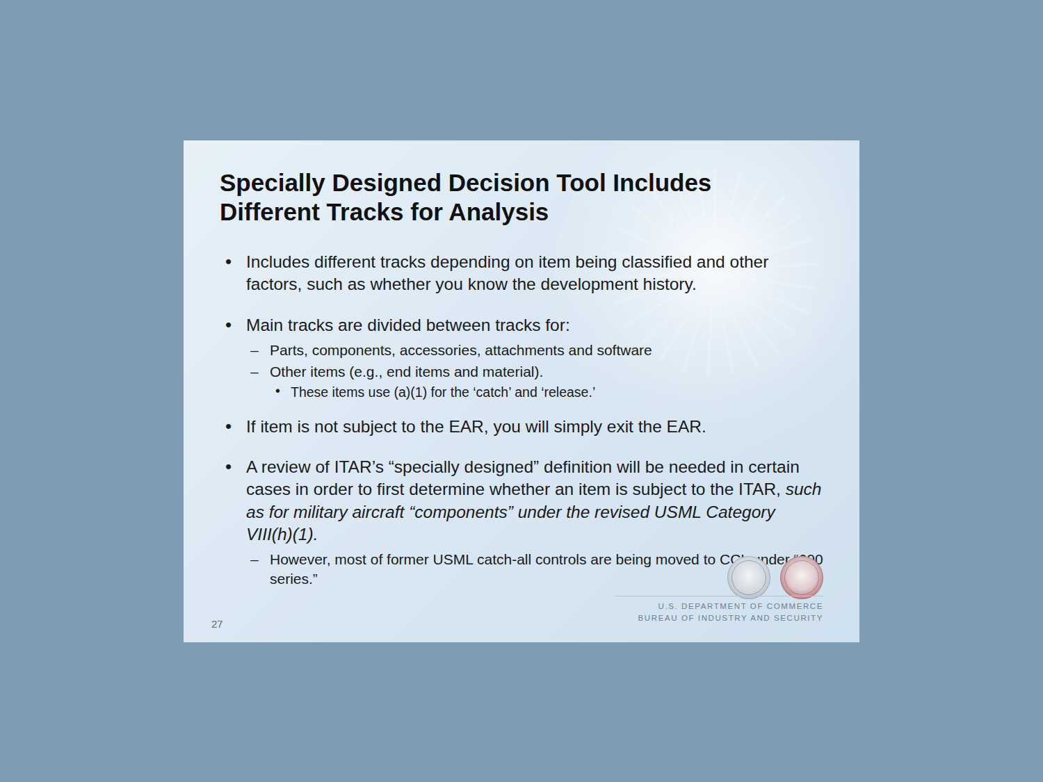Specially Designed Decision Tool Includes Different Tracks for Analysis
Includes different tracks depending on item being classified and other factors, such as whether you know the development history.
Main tracks are divided between tracks for:
Parts, components, accessories, attachments and software
Other items (e.g., end items and material).
These items use (a)(1) for the ‘catch’ and ‘release.’
If item is not subject to the EAR, you will simply exit the EAR.
A review of ITAR’s “specially designed” definition will be needed in certain cases in order to first determine whether an item is subject to the ITAR, such as for military aircraft “components” under the revised USML Category VIII(h)(1).
However, most of former USML catch-all controls are being moved to CCL under “600 series.”
U.S. Department of Commerce
Bureau of Industry and Security
27